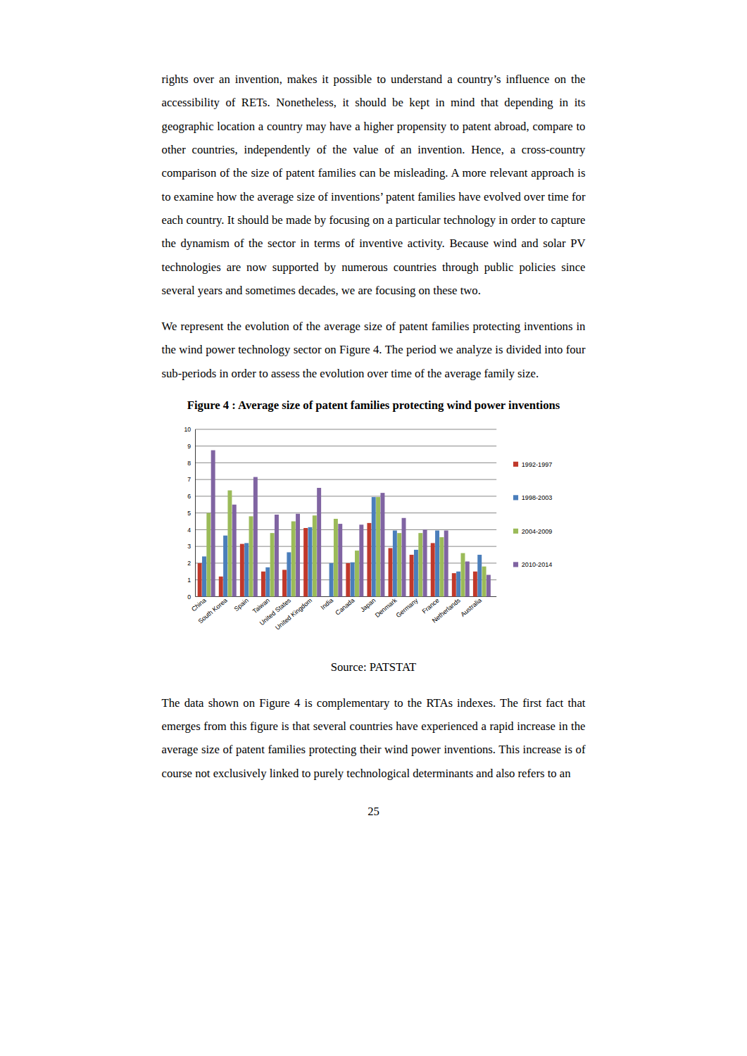rights over an invention, makes it possible to understand a country’s influence on the accessibility of RETs. Nonetheless, it should be kept in mind that depending in its geographic location a country may have a higher propensity to patent abroad, compare to other countries, independently of the value of an invention. Hence, a cross-country comparison of the size of patent families can be misleading. A more relevant approach is to examine how the average size of inventions’ patent families have evolved over time for each country. It should be made by focusing on a particular technology in order to capture the dynamism of the sector in terms of inventive activity. Because wind and solar PV technologies are now supported by numerous countries through public policies since several years and sometimes decades, we are focusing on these two.
We represent the evolution of the average size of patent families protecting inventions in the wind power technology sector on Figure 4. The period we analyze is divided into four sub-periods in order to assess the evolution over time of the average family size.
Figure 4 : Average size of patent families protecting wind power inventions
10 9 8 7 6 5 4 3 2 1 0 China South Korea Spain Taiwan United States United Kingdom India Canada Japan Denmark Germany France Netherlands Australia 1992-1997 1998-2003 2004-2009 2010-2014
Source: PATSTAT
The data shown on Figure 4 is complementary to the RTAs indexes. The first fact that emerges from this figure is that several countries have experienced a rapid increase in the average size of patent families protecting their wind power inventions. This increase is of course not exclusively linked to purely technological determinants and also refers to an
25